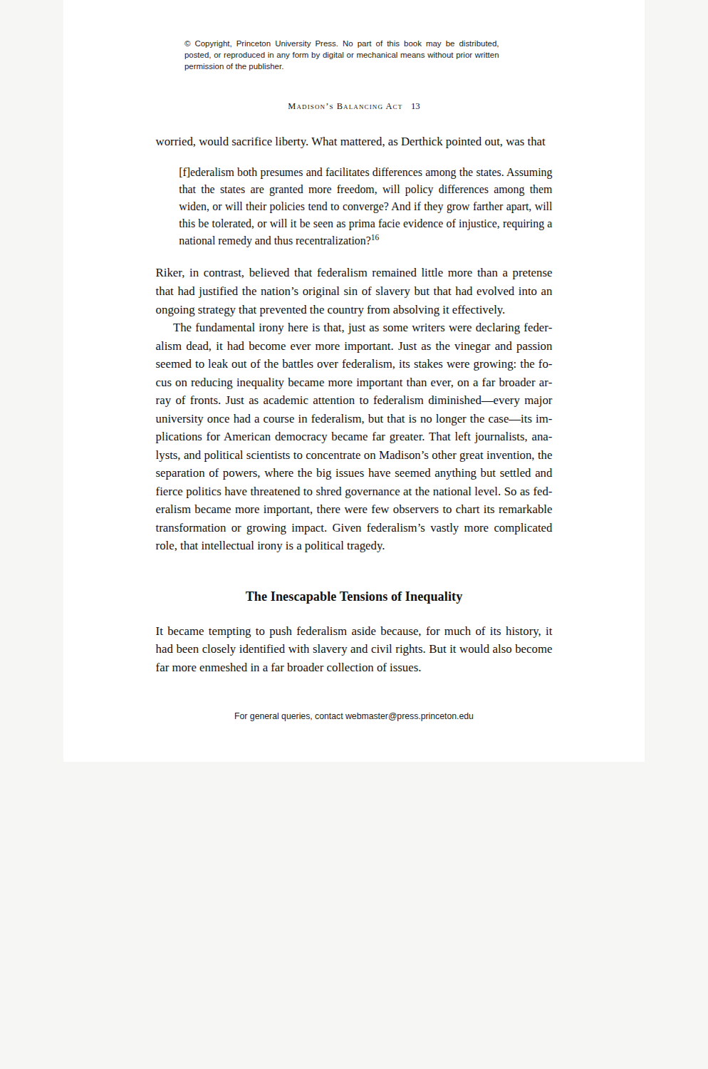© Copyright, Princeton University Press. No part of this book may be distributed, posted, or reproduced in any form by digital or mechanical means without prior written permission of the publisher.
Madison’s Balancing Act 13
worried, would sacrifice liberty. What mattered, as Derthick pointed out, was that
[f]ederalism both presumes and facilitates differences among the states. Assuming that the states are granted more freedom, will policy differences among them widen, or will their policies tend to converge? And if they grow farther apart, will this be tolerated, or will it be seen as prima facie evidence of injustice, requiring a national remedy and thus recentralization?16
Riker, in contrast, believed that federalism remained little more than a pretense that had justified the nation’s original sin of slavery but that had evolved into an ongoing strategy that prevented the country from absolving it effectively.
The fundamental irony here is that, just as some writers were declaring federalism dead, it had become ever more important. Just as the vinegar and passion seemed to leak out of the battles over federalism, its stakes were growing: the focus on reducing inequality became more important than ever, on a far broader array of fronts. Just as academic attention to federalism diminished—every major university once had a course in federalism, but that is no longer the case—its implications for American democracy became far greater. That left journalists, analysts, and political scientists to concentrate on Madison’s other great invention, the separation of powers, where the big issues have seemed anything but settled and fierce politics have threatened to shred governance at the national level. So as federalism became more important, there were few observers to chart its remarkable transformation or growing impact. Given federalism’s vastly more complicated role, that intellectual irony is a political tragedy.
The Inescapable Tensions of Inequality
It became tempting to push federalism aside because, for much of its history, it had been closely identified with slavery and civil rights. But it would also become far more enmeshed in a far broader collection of issues.
For general queries, contact webmaster@press.princeton.edu